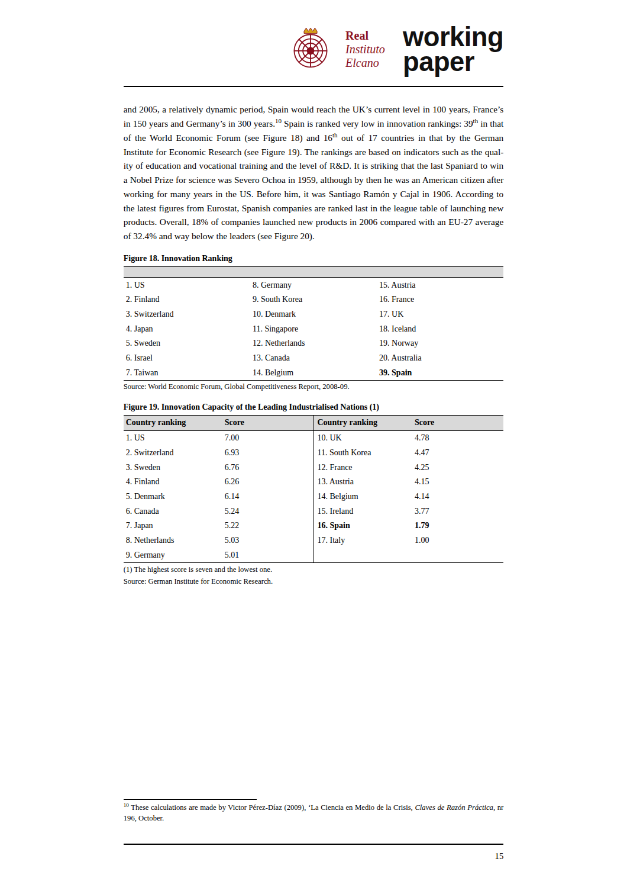Real Instituto Elcano
working paper
and 2005, a relatively dynamic period, Spain would reach the UK’s current level in 100 years, France’s in 150 years and Germany’s in 300 years.10 Spain is ranked very low in innovation rankings: 39th in that of the World Economic Forum (see Figure 18) and 16th out of 17 countries in that by the German Institute for Economic Research (see Figure 19). The rankings are based on indicators such as the quality of education and vocational training and the level of R&D. It is striking that the last Spaniard to win a Nobel Prize for science was Severo Ochoa in 1959, although by then he was an American citizen after working for many years in the US. Before him, it was Santiago Ramón y Cajal in 1906. According to the latest figures from Eurostat, Spanish companies are ranked last in the league table of launching new products. Overall, 18% of companies launched new products in 2006 compared with an EU-27 average of 32.4% and way below the leaders (see Figure 20).
Figure 18. Innovation Ranking
| 1. US | 8. Germany | 15. Austria |
| 2. Finland | 9. South Korea | 16. France |
| 3. Switzerland | 10. Denmark | 17. UK |
| 4. Japan | 11. Singapore | 18. Iceland |
| 5. Sweden | 12. Netherlands | 19. Norway |
| 6. Israel | 13. Canada | 20. Australia |
| 7. Taiwan | 14. Belgium | 39. Spain |
Source: World Economic Forum, Global Competitiveness Report, 2008-09.
Figure 19. Innovation Capacity of the Leading Industrialised Nations (1)
| Country ranking | Score | Country ranking | Score |
| --- | --- | --- | --- |
| 1. US | 7.00 | 10. UK | 4.78 |
| 2. Switzerland | 6.93 | 11. South Korea | 4.47 |
| 3. Sweden | 6.76 | 12. France | 4.25 |
| 4. Finland | 6.26 | 13. Austria | 4.15 |
| 5. Denmark | 6.14 | 14. Belgium | 4.14 |
| 6. Canada | 5.24 | 15. Ireland | 3.77 |
| 7. Japan | 5.22 | 16. Spain | 1.79 |
| 8. Netherlands | 5.03 | 17. Italy | 1.00 |
| 9. Germany | 5.01 | | |
(1) The highest score is seven and the lowest one.
Source: German Institute for Economic Research.
10 These calculations are made by Victor Pérez-Díaz (2009), ‘La Ciencia en Medio de la Crisis, Claves de Razón Práctica, nr 196, October.
15